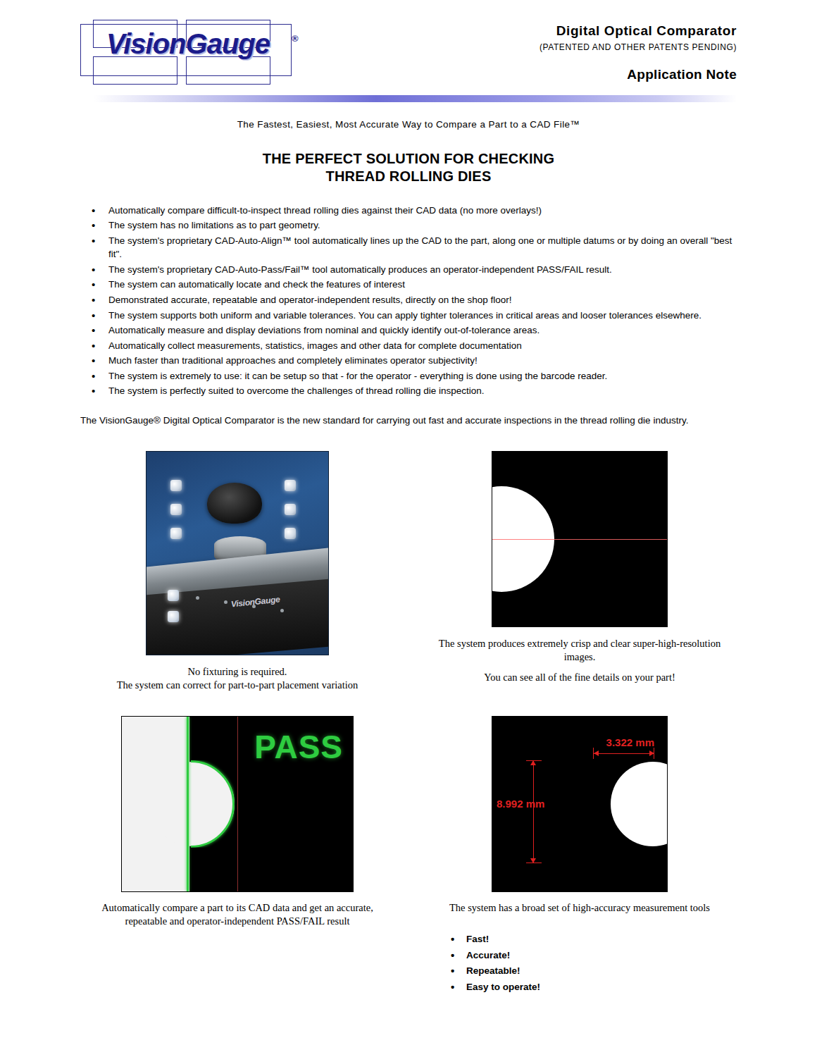Vision Gauge ®
Digital Optical Comparator
(PATENTED AND OTHER PATENTS PENDING)
Application Note
The Fastest, Easiest, Most Accurate Way to Compare a Part to a CAD File™
THE PERFECT SOLUTION FOR CHECKING
THREAD ROLLING DIES
Automatically compare difficult-to-inspect thread rolling dies against their CAD data (no more overlays!)
The system has no limitations as to part geometry.
The system's proprietary CAD-Auto-Align™ tool automatically lines up the CAD to the part, along one or multiple datums or by doing an overall "best fit".
The system's proprietary CAD-Auto-Pass/Fail™ tool automatically produces an operator-independent PASS/FAIL result.
The system can automatically locate and check the features of interest
Demonstrated accurate, repeatable and operator-independent results, directly on the shop floor!
The system supports both uniform and variable tolerances. You can apply tighter tolerances in critical areas and looser tolerances elsewhere.
Automatically measure and display deviations from nominal and quickly identify out-of-tolerance areas.
Automatically collect measurements, statistics, images and other data for complete documentation
Much faster than traditional approaches and completely eliminates operator subjectivity!
The system is extremely to use: it can be setup so that - for the operator - everything is done using the barcode reader.
The system is perfectly suited to overcome the challenges of thread rolling die inspection.
The VisionGauge® Digital Optical Comparator is the new standard for carrying out fast and accurate inspections in the thread rolling die industry.
VisionGauge
No fixturing is required.
The system can correct for part-to-part placement variation
The system produces extremely crisp and clear super-high-resolution images.
You can see all of the fine details on your part!
PASS
Automatically compare a part to its CAD data and get an accurate, repeatable and operator-independent PASS/FAIL result
3.322 mm 8.992 mm
The system has a broad set of high-accuracy measurement tools
Fast!
Accurate!
Repeatable!
Easy to operate!